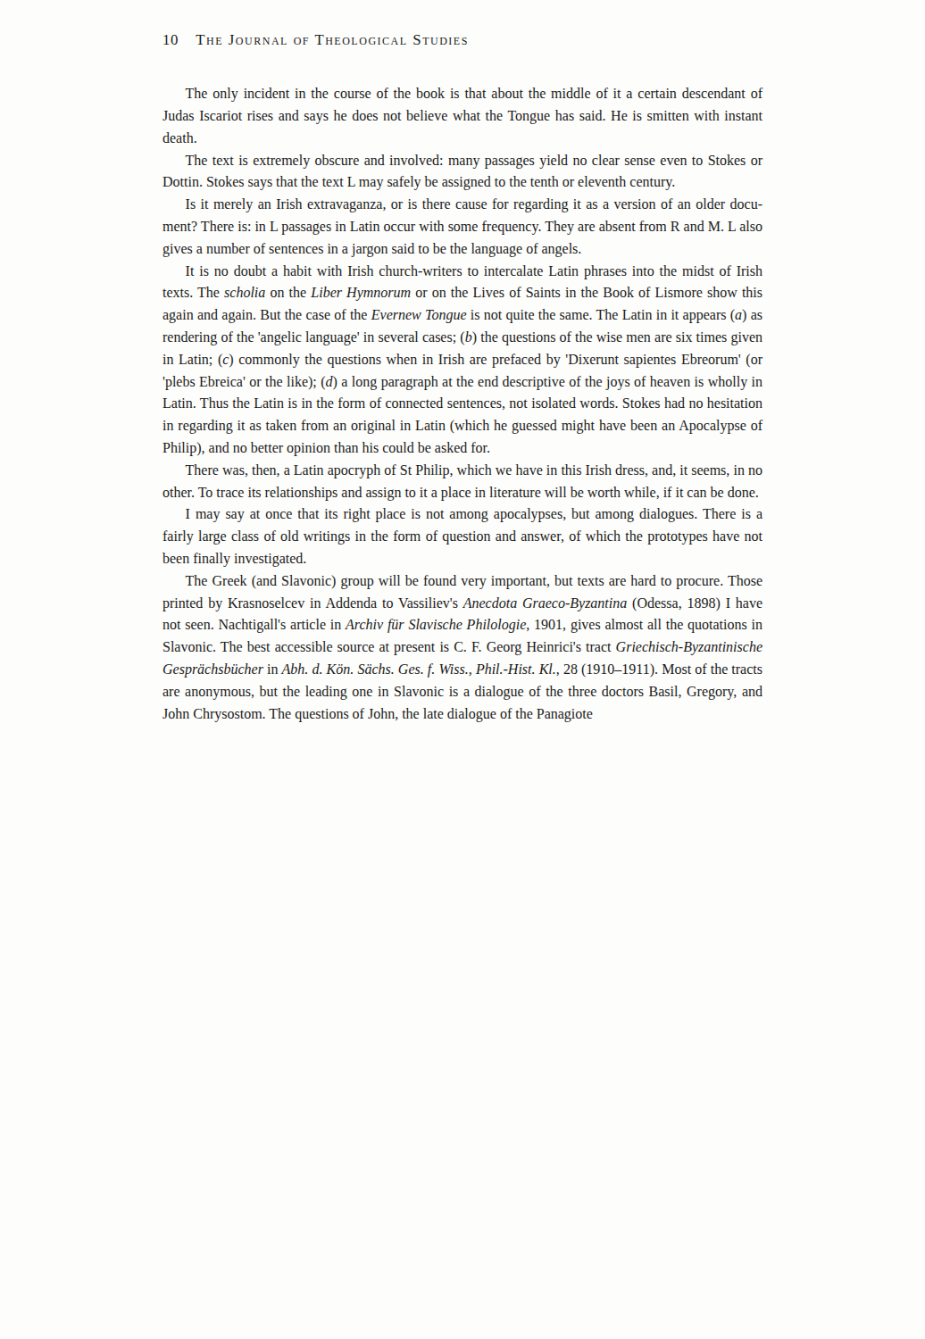10 The Journal of Theological Studies
The only incident in the course of the book is that about the middle of it a certain descendant of Judas Iscariot rises and says he does not believe what the Tongue has said. He is smitten with instant death.
The text is extremely obscure and involved: many passages yield no clear sense even to Stokes or Dottin. Stokes says that the text L may safely be assigned to the tenth or eleventh century.
Is it merely an Irish extravaganza, or is there cause for regarding it as a version of an older document? There is: in L passages in Latin occur with some frequency. They are absent from R and M. L also gives a number of sentences in a jargon said to be the language of angels.
It is no doubt a habit with Irish church-writers to intercalate Latin phrases into the midst of Irish texts. The scholia on the Liber Hymnorum or on the Lives of Saints in the Book of Lismore show this again and again. But the case of the Evernew Tongue is not quite the same. The Latin in it appears (a) as rendering of the 'angelic language' in several cases; (b) the questions of the wise men are six times given in Latin; (c) commonly the questions when in Irish are prefaced by 'Dixerunt sapientes Ebreorum' (or 'plebs Ebreica' or the like); (d) a long paragraph at the end descriptive of the joys of heaven is wholly in Latin. Thus the Latin is in the form of connected sentences, not isolated words. Stokes had no hesitation in regarding it as taken from an original in Latin (which he guessed might have been an Apocalypse of Philip), and no better opinion than his could be asked for.
There was, then, a Latin apocryph of St Philip, which we have in this Irish dress, and, it seems, in no other. To trace its relationships and assign to it a place in literature will be worth while, if it can be done.
I may say at once that its right place is not among apocalypses, but among dialogues. There is a fairly large class of old writings in the form of question and answer, of which the prototypes have not been finally investigated.
The Greek (and Slavonic) group will be found very important, but texts are hard to procure. Those printed by Krasnoselcev in Addenda to Vassiliev's Anecdota Graeco-Byzantina (Odessa, 1898) I have not seen. Nachtigall's article in Archiv für Slavische Philologie, 1901, gives almost all the quotations in Slavonic. The best accessible source at present is C. F. Georg Heinrici's tract Griechisch-Byzantinische Gesprächsbücher in Abh. d. Kön. Sächs. Ges. f. Wiss., Phil.-Hist. Kl., 28 (1910–1911). Most of the tracts are anonymous, but the leading one in Slavonic is a dialogue of the three doctors Basil, Gregory, and John Chrysostom. The questions of John, the late dialogue of the Panagiote